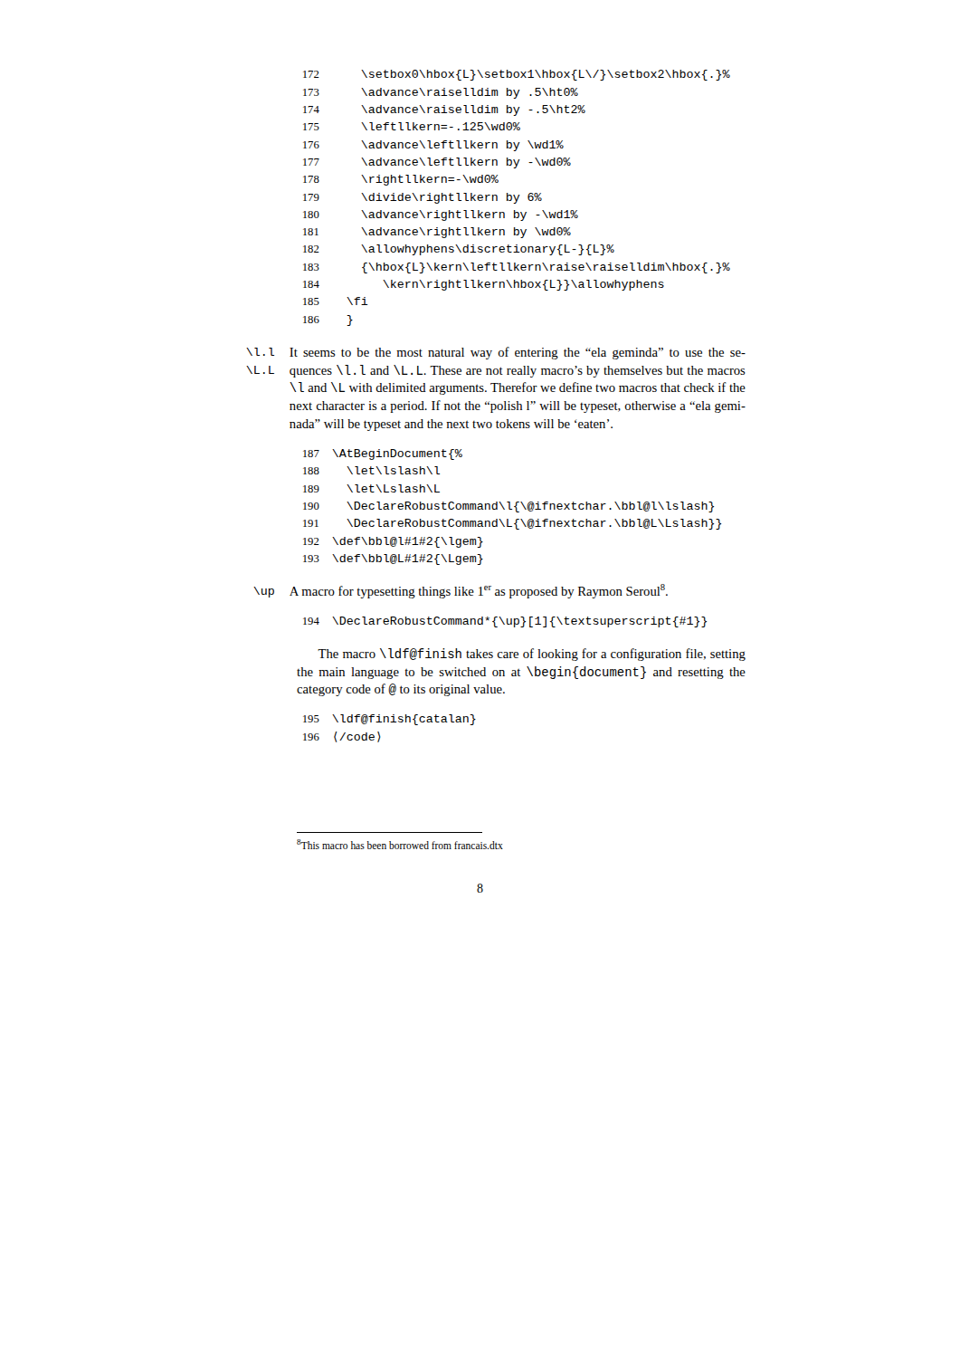172 \setbox0\hbox{L}\setbox1\hbox{L\/}\setbox2\hbox{.}%
173 \advance\raiselldim by .5\ht0%
174 \advance\raiselldim by -.5\ht2%
175 \leftllkern=-.125\wd0%
176 \advance\leftllkern by \wd1%
177 \advance\leftllkern by -\wd0%
178 \rightllkern=-\wd0%
179 \divide\rightllkern by 6%
180 \advance\rightllkern by -\wd1%
181 \advance\rightllkern by \wd0%
182 \allowhyphens\discretionary{L-}{L}%
183 {\hbox{L}\kern\leftllkern\raise\raiselldim\hbox{.}%
184 \kern\rightllkern\hbox{L}}\allowhyphens
185 \fi
186 }
\l.l
\L.L
It seems to be the most natural way of entering the “ela geminda” to use the sequences \l.l and \L.L. These are not really macro’s by themselves but the macros \l and \L with delimited arguments. Therefor we define two macros that check if the next character is a period. If not the “polish l” will be typeset, otherwise a “ela geminada” will be typeset and the next two tokens will be ‘eaten’.
187\AtBeginDocument{%
188 \let\lslash\l
189 \let\Lslash\L
190 \DeclareRobustCommand\l{\@ifnextchar.\bbl@l\lslash}
191 \DeclareRobustCommand\L{\@ifnextchar.\bbl@L\Lslash}}
192\def\bbl@l#1#2{\lgem}
193\def\bbl@L#1#2{\Lgem}
\up
A macro for typesetting things like 1er as proposed by Raymon Seroul8.
194\DeclareRobustCommand*{\up}[1]{\textsuperscript{#1}}
The macro \ldf@finish takes care of looking for a configuration file, setting the main language to be switched on at \begin{document} and resetting the category code of @ to its original value.
195\ldf@finish{catalan}
196⟨/code⟩
8This macro has been borrowed from francais.dtx
8